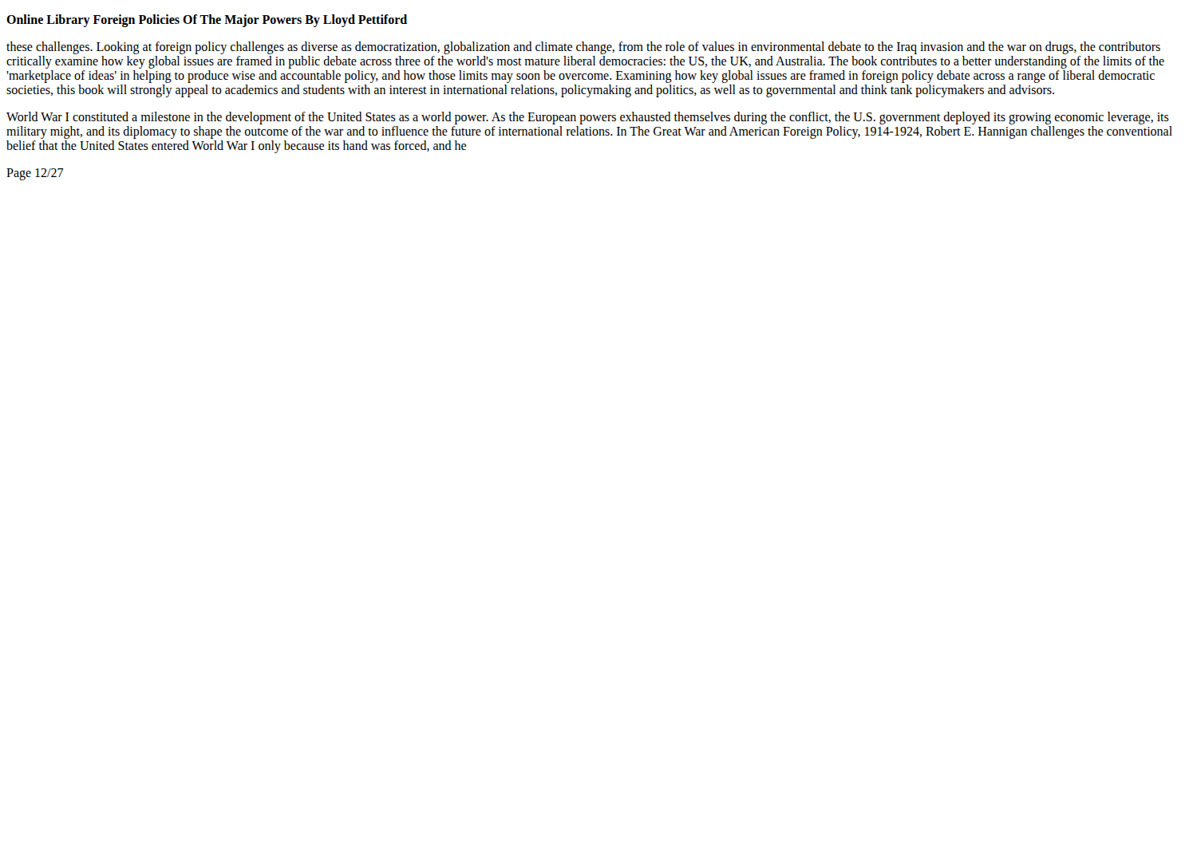Online Library Foreign Policies Of The Major Powers By Lloyd Pettiford
these challenges. Looking at foreign policy challenges as diverse as democratization, globalization and climate change, from the role of values in environmental debate to the Iraq invasion and the war on drugs, the contributors critically examine how key global issues are framed in public debate across three of the world's most mature liberal democracies: the US, the UK, and Australia. The book contributes to a better understanding of the limits of the 'marketplace of ideas' in helping to produce wise and accountable policy, and how those limits may soon be overcome. Examining how key global issues are framed in foreign policy debate across a range of liberal democratic societies, this book will strongly appeal to academics and students with an interest in international relations, policymaking and politics, as well as to governmental and think tank policymakers and advisors.
World War I constituted a milestone in the development of the United States as a world power. As the European powers exhausted themselves during the conflict, the U.S. government deployed its growing economic leverage, its military might, and its diplomacy to shape the outcome of the war and to influence the future of international relations. In The Great War and American Foreign Policy, 1914-1924, Robert E. Hannigan challenges the conventional belief that the United States entered World War I only because its hand was forced, and he
Page 12/27